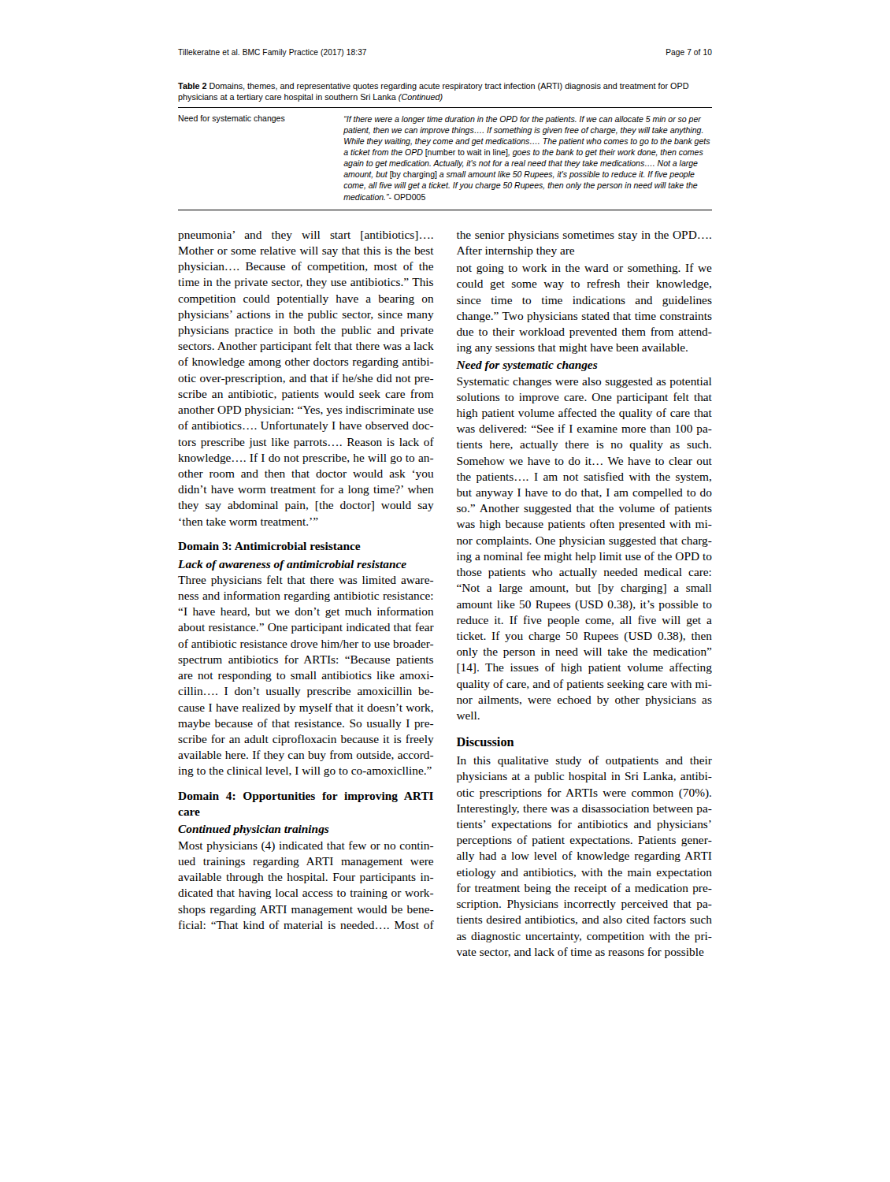Tillekeratne et al. BMC Family Practice (2017) 18:37
Page 7 of 10
Table 2 Domains, themes, and representative quotes regarding acute respiratory tract infection (ARTI) diagnosis and treatment for OPD physicians at a tertiary care hospital in southern Sri Lanka (Continued)
| Need for systematic changes | “If there were a longer time duration in the OPD for the patients. If we can allocate 5 min or so per patient, then we can improve things…. If something is given free of charge, they will take anything. While they waiting, they come and get medications…. The patient who comes to go to the bank gets a ticket from the OPD [number to wait in line] , goes to the bank to get their work done, then comes again to get medication. Actually, it's not for a real need that they take medications…. Not a large amount, but [by charging] a small amount like 50 Rupees, it's possible to reduce it. If five people come, all five will get a ticket. If you charge 50 Rupees, then only the person in need will take the medication.” - OPD005 |
pneumonia’ and they will start [antibiotics]…. Mother or some relative will say that this is the best physician…. Because of competition, most of the time in the private sector, they use antibiotics.” This competition could potentially have a bearing on physicians’ actions in the public sector, since many physicians practice in both the public and private sectors. Another participant felt that there was a lack of knowledge among other doctors regarding antibiotic over-prescription, and that if he/she did not prescribe an antibiotic, patients would seek care from another OPD physician: “Yes, yes indiscriminate use of antibiotics…. Unfortunately I have observed doctors prescribe just like parrots…. Reason is lack of knowledge…. If I do not prescribe, he will go to another room and then that doctor would ask ‘you didn’t have worm treatment for a long time?’ when they say abdominal pain, [the doctor] would say ‘then take worm treatment.’”
Domain 3: Antimicrobial resistance
Lack of awareness of antimicrobial resistance
Three physicians felt that there was limited awareness and information regarding antibiotic resistance: “I have heard, but we don’t get much information about resistance.” One participant indicated that fear of antibiotic resistance drove him/her to use broader-spectrum antibiotics for ARTIs: “Because patients are not responding to small antibiotics like amoxicillin…. I don’t usually prescribe amoxicillin because I have realized by myself that it doesn’t work, maybe because of that resistance. So usually I prescribe for an adult ciprofloxacin because it is freely available here. If they can buy from outside, according to the clinical level, I will go to co-amoxiclline.”
Domain 4: Opportunities for improving ARTI care
Continued physician trainings
Most physicians (4) indicated that few or no continued trainings regarding ARTI management were available through the hospital. Four participants indicated that having local access to training or workshops regarding ARTI management would be beneficial: “That kind of material is needed…. Most of the senior physicians sometimes stay in the OPD…. After internship they are
not going to work in the ward or something. If we could get some way to refresh their knowledge, since time to time indications and guidelines change.” Two physicians stated that time constraints due to their workload prevented them from attending any sessions that might have been available.
Need for systematic changes
Systematic changes were also suggested as potential solutions to improve care. One participant felt that high patient volume affected the quality of care that was delivered: “See if I examine more than 100 patients here, actually there is no quality as such. Somehow we have to do it… We have to clear out the patients…. I am not satisfied with the system, but anyway I have to do that, I am compelled to do so.” Another suggested that the volume of patients was high because patients often presented with minor complaints. One physician suggested that charging a nominal fee might help limit use of the OPD to those patients who actually needed medical care: “Not a large amount, but [by charging] a small amount like 50 Rupees (USD 0.38), it’s possible to reduce it. If five people come, all five will get a ticket. If you charge 50 Rupees (USD 0.38), then only the person in need will take the medication” [14]. The issues of high patient volume affecting quality of care, and of patients seeking care with minor ailments, were echoed by other physicians as well.
Discussion
In this qualitative study of outpatients and their physicians at a public hospital in Sri Lanka, antibiotic prescriptions for ARTIs were common (70%). Interestingly, there was a disassociation between patients’ expectations for antibiotics and physicians’ perceptions of patient expectations. Patients generally had a low level of knowledge regarding ARTI etiology and antibiotics, with the main expectation for treatment being the receipt of a medication prescription. Physicians incorrectly perceived that patients desired antibiotics, and also cited factors such as diagnostic uncertainty, competition with the private sector, and lack of time as reasons for possible